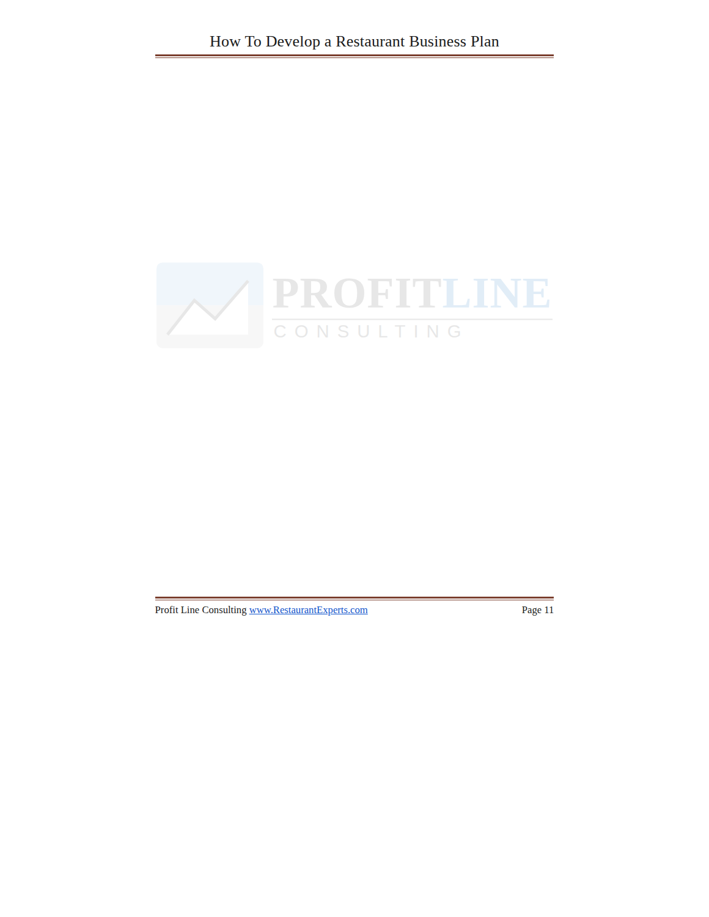How To Develop a Restaurant Business Plan
PROFIT LINE
CONSULTING
Profit Line Consulting www.RestaurantExperts.com Page 11